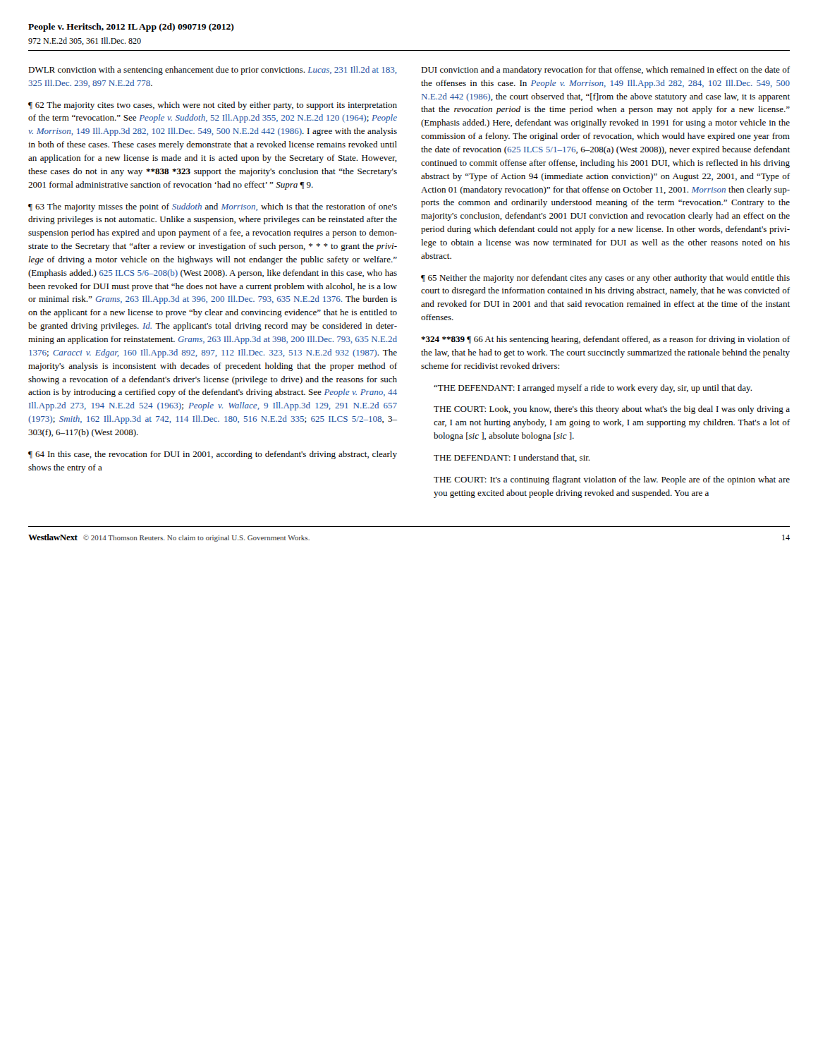People v. Heritsch, 2012 IL App (2d) 090719 (2012)
972 N.E.2d 305, 361 Ill.Dec. 820
DWLR conviction with a sentencing enhancement due to prior convictions. Lucas, 231 Ill.2d at 183, 325 Ill.Dec. 239, 897 N.E.2d 778.
¶ 62 The majority cites two cases, which were not cited by either party, to support its interpretation of the term “revocation.” See People v. Suddoth, 52 Ill.App.2d 355, 202 N.E.2d 120 (1964); People v. Morrison, 149 Ill.App.3d 282, 102 Ill.Dec. 549, 500 N.E.2d 442 (1986). I agree with the analysis in both of these cases. These cases merely demonstrate that a revoked license remains revoked until an application for a new license is made and it is acted upon by the Secretary of State. However, these cases do not in any way **838 *323 support the majority's conclusion that “the Secretary's 2001 formal administrative sanction of revocation ‘had no effect’ ” Supra ¶ 9.
¶ 63 The majority misses the point of Suddoth and Morrison, which is that the restoration of one's driving privileges is not automatic. Unlike a suspension, where privileges can be reinstated after the suspension period has expired and upon payment of a fee, a revocation requires a person to demonstrate to the Secretary that “after a review or investigation of such person, * * * to grant the privilege of driving a motor vehicle on the highways will not endanger the public safety or welfare.” (Emphasis added.) 625 ILCS 5/6–208(b) (West 2008). A person, like defendant in this case, who has been revoked for DUI must prove that “he does not have a current problem with alcohol, he is a low or minimal risk.” Grams, 263 Ill.App.3d at 396, 200 Ill.Dec. 793, 635 N.E.2d 1376. The burden is on the applicant for a new license to prove “by clear and convincing evidence” that he is entitled to be granted driving privileges. Id. The applicant's total driving record may be considered in determining an application for reinstatement. Grams, 263 Ill.App.3d at 398, 200 Ill.Dec. 793, 635 N.E.2d 1376; Caracci v. Edgar, 160 Ill.App.3d 892, 897, 112 Ill.Dec. 323, 513 N.E.2d 932 (1987). The majority's analysis is inconsistent with decades of precedent holding that the proper method of showing a revocation of a defendant's driver's license (privilege to drive) and the reasons for such action is by introducing a certified copy of the defendant's driving abstract. See People v. Prano, 44 Ill.App.2d 273, 194 N.E.2d 524 (1963); People v. Wallace, 9 Ill.App.3d 129, 291 N.E.2d 657 (1973); Smith, 162 Ill.App.3d at 742, 114 Ill.Dec. 180, 516 N.E.2d 335; 625 ILCS 5/2–108, 3–303(f), 6–117(b) (West 2008).
¶ 64 In this case, the revocation for DUI in 2001, according to defendant's driving abstract, clearly shows the entry of a
DUI conviction and a mandatory revocation for that offense, which remained in effect on the date of the offenses in this case. In People v. Morrison, 149 Ill.App.3d 282, 284, 102 Ill.Dec. 549, 500 N.E.2d 442 (1986), the court observed that, “[f]rom the above statutory and case law, it is apparent that the revocation period is the time period when a person may not apply for a new license.” (Emphasis added.) Here, defendant was originally revoked in 1991 for using a motor vehicle in the commission of a felony. The original order of revocation, which would have expired one year from the date of revocation (625 ILCS 5/1–176, 6–208(a) (West 2008)), never expired because defendant continued to commit offense after offense, including his 2001 DUI, which is reflected in his driving abstract by “Type of Action 94 (immediate action conviction)” on August 22, 2001, and “Type of Action 01 (mandatory revocation)” for that offense on October 11, 2001. Morrison then clearly supports the common and ordinarily understood meaning of the term “revocation.” Contrary to the majority's conclusion, defendant's 2001 DUI conviction and revocation clearly had an effect on the period during which defendant could not apply for a new license. In other words, defendant's privilege to obtain a license was now terminated for DUI as well as the other reasons noted on his abstract.
¶ 65 Neither the majority nor defendant cites any cases or any other authority that would entitle this court to disregard the information contained in his driving abstract, namely, that he was convicted of and revoked for DUI in 2001 and that said revocation remained in effect at the time of the instant offenses.
*324 **839 ¶ 66 At his sentencing hearing, defendant offered, as a reason for driving in violation of the law, that he had to get to work. The court succinctly summarized the rationale behind the penalty scheme for recidivist revoked drivers:
“THE DEFENDANT: I arranged myself a ride to work every day, sir, up until that day.
THE COURT: Look, you know, there's this theory about what's the big deal I was only driving a car, I am not hurting anybody, I am going to work, I am supporting my children. That's a lot of bologna [sic ], absolute bologna [sic ].
THE DEFENDANT: I understand that, sir.
THE COURT: It's a continuing flagrant violation of the law. People are of the opinion what are you getting excited about people driving revoked and suspended. You are a
WestlawNext © 2014 Thomson Reuters. No claim to original U.S. Government Works. 14